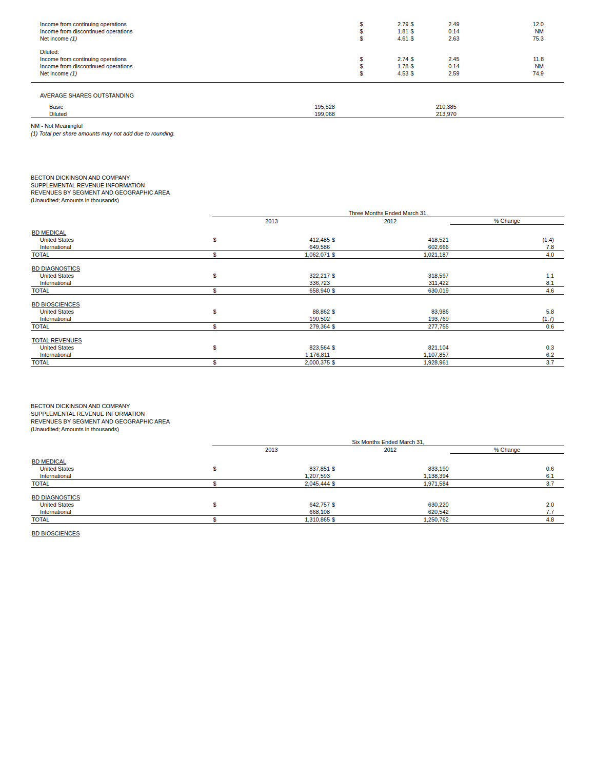| Income from continuing operations | $ | 2.79 | $ | 2.49 | 12.0 |
| Income from discontinued operations | $ | 1.81 | $ | 0.14 | NM |
| Net income (1) | $ | 4.61 | $ | 2.63 | 75.3 |
| Diluted: | |
| Income from continuing operations | $ | 2.74 | $ | 2.45 | 11.8 |
| Income from discontinued operations | $ | 1.78 | $ | 0.14 | NM |
| Net income (1) | $ | 4.53 | $ | 2.59 | 74.9 |
| AVERAGE SHARES OUTSTANDING |
| Basic | | 195,528 | | 210,385 | |
| Diluted | | 199,068 | | 213,970 | |
NM - Not Meaningful
(1) Total per share amounts may not add due to rounding.
BECTON DICKINSON AND COMPANY
SUPPLEMENTAL REVENUE INFORMATION
REVENUES BY SEGMENT AND GEOGRAPHIC AREA
(Unaudited; Amounts in thousands)
| | Three Months Ended March 31, |
| | 2013 | 2012 | % Change |
| BD MEDICAL | |
| United States | $ | 412,485 | $ | 418,521 | (1.4) |
| International | | 649,586 | | 602,666 | 7.8 |
| TOTAL | $ | 1,062,071 | $ | 1,021,187 | 4.0 |
| BD DIAGNOSTICS | |
| United States | $ | 322,217 | $ | 318,597 | 1.1 |
| International | | 336,723 | | 311,422 | 8.1 |
| TOTAL | $ | 658,940 | $ | 630,019 | 4.6 |
| BD BIOSCIENCES | |
| United States | $ | 88,862 | $ | 83,986 | 5.8 |
| International | | 190,502 | | 193,769 | (1.7) |
| TOTAL | $ | 279,364 | $ | 277,755 | 0.6 |
| TOTAL REVENUES | |
| United States | $ | 823,564 | $ | 821,104 | 0.3 |
| International | | 1,176,811 | | 1,107,857 | 6.2 |
| TOTAL | $ | 2,000,375 | $ | 1,928,961 | 3.7 |
BECTON DICKINSON AND COMPANY
SUPPLEMENTAL REVENUE INFORMATION
REVENUES BY SEGMENT AND GEOGRAPHIC AREA
(Unaudited; Amounts in thousands)
| | Six Months Ended March 31, |
| | 2013 | 2012 | % Change |
| BD MEDICAL | |
| United States | $ | 837,851 | $ | 833,190 | 0.6 |
| International | | 1,207,593 | | 1,138,394 | 6.1 |
| TOTAL | $ | 2,045,444 | $ | 1,971,584 | 3.7 |
| BD DIAGNOSTICS | |
| United States | $ | 642,757 | $ | 630,220 | 2.0 |
| International | | 668,108 | | 620,542 | 7.7 |
| TOTAL | $ | 1,310,865 | $ | 1,250,762 | 4.8 |
| BD BIOSCIENCES | |